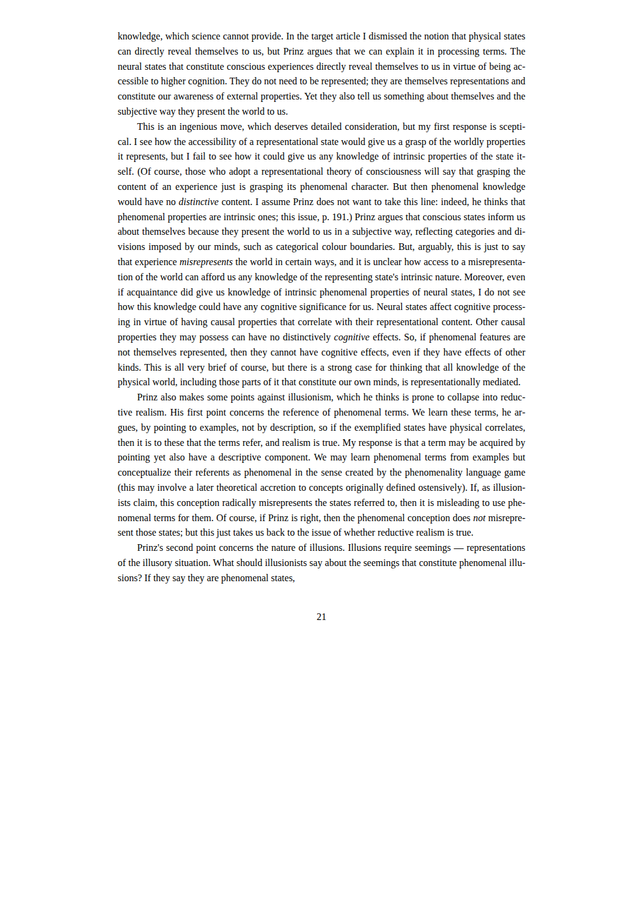knowledge, which science cannot provide. In the target article I dismissed the notion that physical states can directly reveal themselves to us, but Prinz argues that we can explain it in processing terms. The neural states that constitute conscious experiences directly reveal themselves to us in virtue of being accessible to higher cognition. They do not need to be represented; they are themselves representations and constitute our awareness of external properties. Yet they also tell us something about themselves and the subjective way they present the world to us.
This is an ingenious move, which deserves detailed consideration, but my first response is sceptical. I see how the accessibility of a representational state would give us a grasp of the worldly properties it represents, but I fail to see how it could give us any knowledge of intrinsic properties of the state itself. (Of course, those who adopt a representational theory of consciousness will say that grasping the content of an experience just is grasping its phenomenal character. But then phenomenal knowledge would have no distinctive content. I assume Prinz does not want to take this line: indeed, he thinks that phenomenal properties are intrinsic ones; this issue, p. 191.) Prinz argues that conscious states inform us about themselves because they present the world to us in a subjective way, reflecting categories and divisions imposed by our minds, such as categorical colour boundaries. But, arguably, this is just to say that experience misrepresents the world in certain ways, and it is unclear how access to a misrepresentation of the world can afford us any knowledge of the representing state's intrinsic nature. Moreover, even if acquaintance did give us knowledge of intrinsic phenomenal properties of neural states, I do not see how this knowledge could have any cognitive significance for us. Neural states affect cognitive processing in virtue of having causal properties that correlate with their representational content. Other causal properties they may possess can have no distinctively cognitive effects. So, if phenomenal features are not themselves represented, then they cannot have cognitive effects, even if they have effects of other kinds. This is all very brief of course, but there is a strong case for thinking that all knowledge of the physical world, including those parts of it that constitute our own minds, is representationally mediated.
Prinz also makes some points against illusionism, which he thinks is prone to collapse into reductive realism. His first point concerns the reference of phenomenal terms. We learn these terms, he argues, by pointing to examples, not by description, so if the exemplified states have physical correlates, then it is to these that the terms refer, and realism is true. My response is that a term may be acquired by pointing yet also have a descriptive component. We may learn phenomenal terms from examples but conceptualize their referents as phenomenal in the sense created by the phenomenality language game (this may involve a later theoretical accretion to concepts originally defined ostensively). If, as illusionists claim, this conception radically misrepresents the states referred to, then it is misleading to use phenomenal terms for them. Of course, if Prinz is right, then the phenomenal conception does not misrepresent those states; but this just takes us back to the issue of whether reductive realism is true.
Prinz's second point concerns the nature of illusions. Illusions require seemings — representations of the illusory situation. What should illusionists say about the seemings that constitute phenomenal illusions? If they say they are phenomenal states,
21